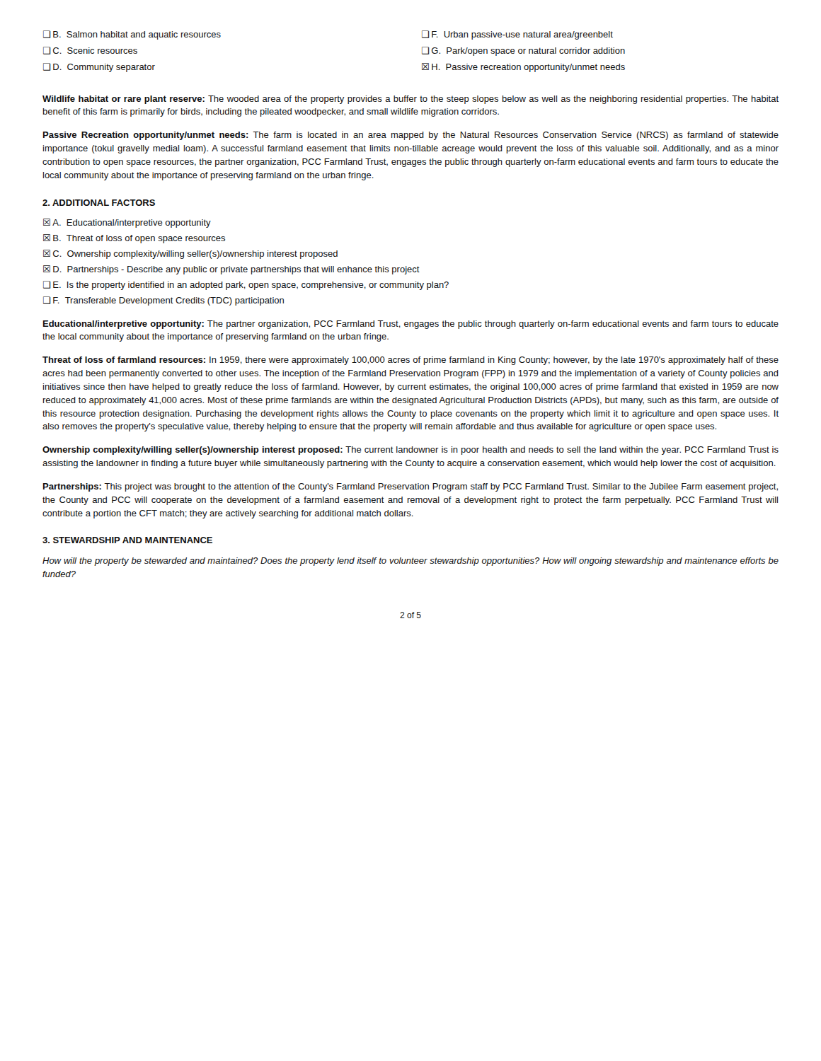❑B. Salmon habitat and aquatic resources
❑C. Scenic resources
❑D. Community separator
❑F. Urban passive-use natural area/greenbelt
❑G. Park/open space or natural corridor addition
☒H. Passive recreation opportunity/unmet needs
Wildlife habitat or rare plant reserve: The wooded area of the property provides a buffer to the steep slopes below as well as the neighboring residential properties. The habitat benefit of this farm is primarily for birds, including the pileated woodpecker, and small wildlife migration corridors.
Passive Recreation opportunity/unmet needs: The farm is located in an area mapped by the Natural Resources Conservation Service (NRCS) as farmland of statewide importance (tokul gravelly medial loam). A successful farmland easement that limits non-tillable acreage would prevent the loss of this valuable soil. Additionally, and as a minor contribution to open space resources, the partner organization, PCC Farmland Trust, engages the public through quarterly on-farm educational events and farm tours to educate the local community about the importance of preserving farmland on the urban fringe.
2. ADDITIONAL FACTORS
☒A. Educational/interpretive opportunity
☒B. Threat of loss of open space resources
☒C. Ownership complexity/willing seller(s)/ownership interest proposed
☒D. Partnerships - Describe any public or private partnerships that will enhance this project
❑E. Is the property identified in an adopted park, open space, comprehensive, or community plan?
❑F. Transferable Development Credits (TDC) participation
Educational/interpretive opportunity: The partner organization, PCC Farmland Trust, engages the public through quarterly on-farm educational events and farm tours to educate the local community about the importance of preserving farmland on the urban fringe.
Threat of loss of farmland resources: In 1959, there were approximately 100,000 acres of prime farmland in King County; however, by the late 1970's approximately half of these acres had been permanently converted to other uses. The inception of the Farmland Preservation Program (FPP) in 1979 and the implementation of a variety of County policies and initiatives since then have helped to greatly reduce the loss of farmland. However, by current estimates, the original 100,000 acres of prime farmland that existed in 1959 are now reduced to approximately 41,000 acres. Most of these prime farmlands are within the designated Agricultural Production Districts (APDs), but many, such as this farm, are outside of this resource protection designation. Purchasing the development rights allows the County to place covenants on the property which limit it to agriculture and open space uses. It also removes the property's speculative value, thereby helping to ensure that the property will remain affordable and thus available for agriculture or open space uses.
Ownership complexity/willing seller(s)/ownership interest proposed: The current landowner is in poor health and needs to sell the land within the year. PCC Farmland Trust is assisting the landowner in finding a future buyer while simultaneously partnering with the County to acquire a conservation easement, which would help lower the cost of acquisition.
Partnerships: This project was brought to the attention of the County's Farmland Preservation Program staff by PCC Farmland Trust. Similar to the Jubilee Farm easement project, the County and PCC will cooperate on the development of a farmland easement and removal of a development right to protect the farm perpetually. PCC Farmland Trust will contribute a portion the CFT match; they are actively searching for additional match dollars.
3. STEWARDSHIP AND MAINTENANCE
How will the property be stewarded and maintained? Does the property lend itself to volunteer stewardship opportunities? How will ongoing stewardship and maintenance efforts be funded?
2 of 5